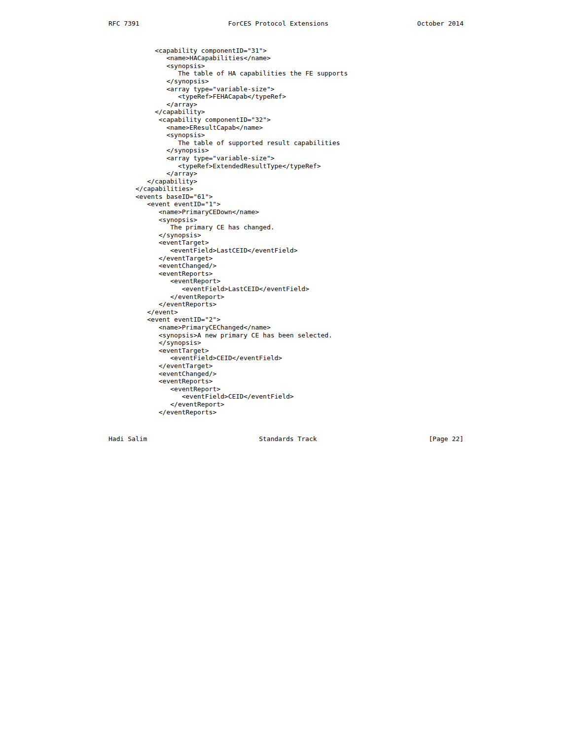RFC 7391 ForCES Protocol Extensions October 2014
            <capability componentID="31">
               <name>HACapabilities</name>
               <synopsis>
                  The table of HA capabilities the FE supports
               </synopsis>
               <array type="variable-size">
                  <typeRef>FEHACapab</typeRef>
               </array>
            </capability>
             <capability componentID="32">
               <name>EResultCapab</name>
               <synopsis>
                  The table of supported result capabilities
               </synopsis>
               <array type="variable-size">
                  <typeRef>ExtendedResultType</typeRef>
               </array>
          </capability>
       </capabilities>
       <events baseID="61">
          <event eventID="1">
             <name>PrimaryCEDown</name>
             <synopsis>
                The primary CE has changed.
             </synopsis>
             <eventTarget>
                <eventField>LastCEID</eventField>
             </eventTarget>
             <eventChanged/>
             <eventReports>
                <eventReport>
                   <eventField>LastCEID</eventField>
                </eventReport>
             </eventReports>
          </event>
          <event eventID="2">
             <name>PrimaryCEChanged</name>
             <synopsis>A new primary CE has been selected.
             </synopsis>
             <eventTarget>
                <eventField>CEID</eventField>
             </eventTarget>
             <eventChanged/>
             <eventReports>
                <eventReport>
                   <eventField>CEID</eventField>
                </eventReport>
             </eventReports>
Hadi Salim Standards Track [Page 22]